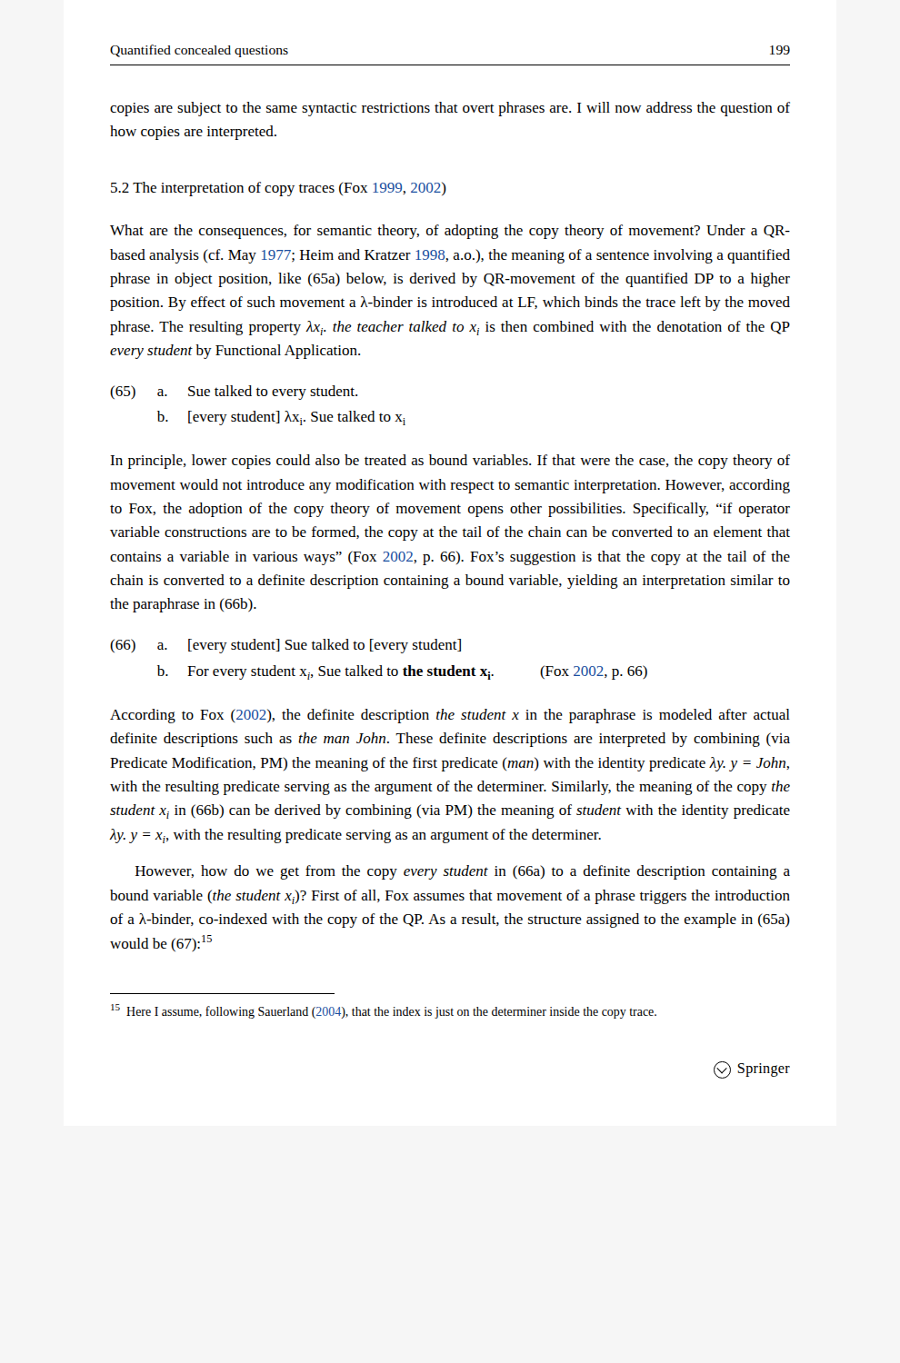Quantified concealed questions 199
copies are subject to the same syntactic restrictions that overt phrases are. I will now address the question of how copies are interpreted.
5.2 The interpretation of copy traces (Fox 1999, 2002)
What are the consequences, for semantic theory, of adopting the copy theory of movement? Under a QR-based analysis (cf. May 1977; Heim and Kratzer 1998, a.o.), the meaning of a sentence involving a quantified phrase in object position, like (65a) below, is derived by QR-movement of the quantified DP to a higher position. By effect of such movement a λ-binder is introduced at LF, which binds the trace left by the moved phrase. The resulting property λxi. the teacher talked to xi is then combined with the denotation of the QP every student by Functional Application.
| (65) | a. | Sue talked to every student. |
| | b. | [every student] λx i . Sue talked to x i |
In principle, lower copies could also be treated as bound variables. If that were the case, the copy theory of movement would not introduce any modification with respect to semantic interpretation. However, according to Fox, the adoption of the copy theory of movement opens other possibilities. Specifically, “if operator variable constructions are to be formed, the copy at the tail of the chain can be converted to an element that contains a variable in various ways” (Fox 2002, p. 66). Fox’s suggestion is that the copy at the tail of the chain is converted to a definite description containing a bound variable, yielding an interpretation similar to the paraphrase in (66b).
| (66) | a. | [every student] Sue talked to [every student] | |
| | b. | For every student x i , Sue talked to the student x i . | (Fox 2002 , p. 66) |
According to Fox (2002), the definite description the student x in the paraphrase is modeled after actual definite descriptions such as the man John. These definite descriptions are interpreted by combining (via Predicate Modification, PM) the meaning of the first predicate (man) with the identity predicate λy. y = John, with the resulting predicate serving as the argument of the determiner. Similarly, the meaning of the copy the student xi in (66b) can be derived by combining (via PM) the meaning of student with the identity predicate λy. y = xi, with the resulting predicate serving as an argument of the determiner.
However, how do we get from the copy every student in (66a) to a definite description containing a bound variable (the student xi)? First of all, Fox assumes that movement of a phrase triggers the introduction of a λ-binder, co-indexed with the copy of the QP. As a result, the structure assigned to the example in (65a) would be (67):15
15 Here I assume, following Sauerland (2004), that the index is just on the determiner inside the copy trace.
Springer